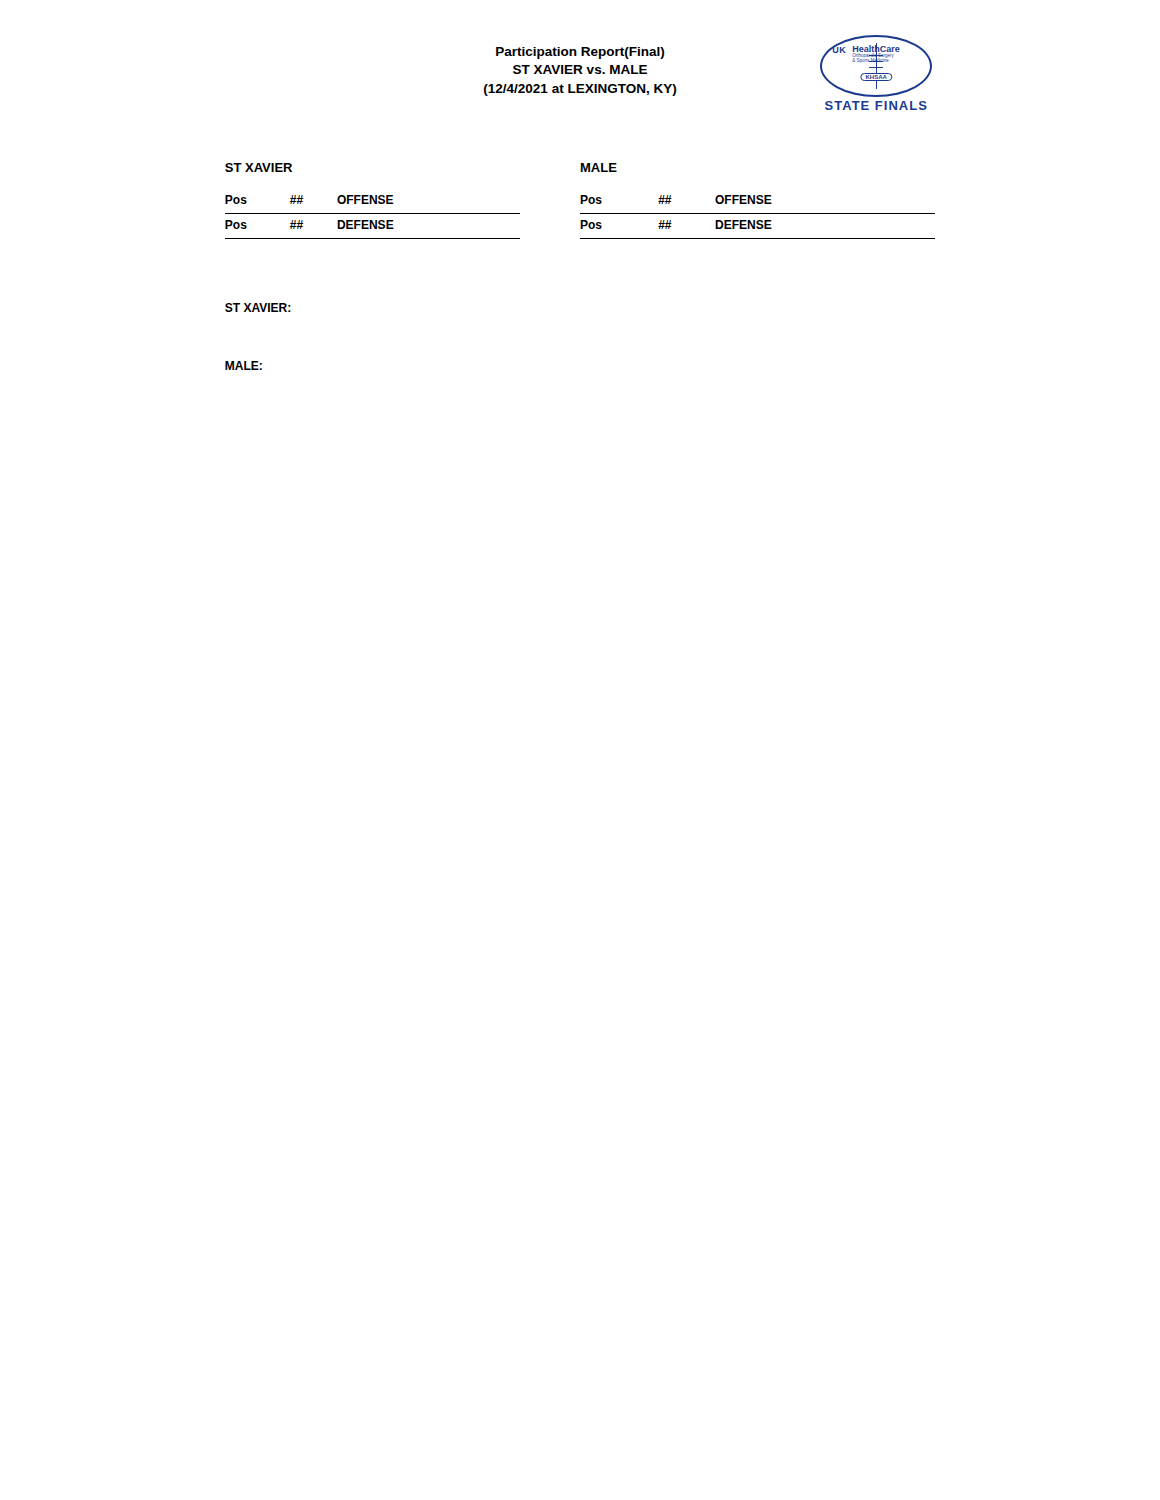Participation Report(Final)
ST XAVIER vs. MALE
(12/4/2021 at LEXINGTON, KY)
UK HealthCare Orthopaedic Surgery
& Sports Medicine KHSAA
STATE FINALS
ST XAVIER
| Pos | ## | OFFENSE |
| --- | --- | --- |
| Pos | ## | DEFENSE |
| --- | --- | --- |
MALE
| Pos | ## | OFFENSE |
| --- | --- | --- |
| Pos | ## | DEFENSE |
| --- | --- | --- |
ST XAVIER:
MALE: